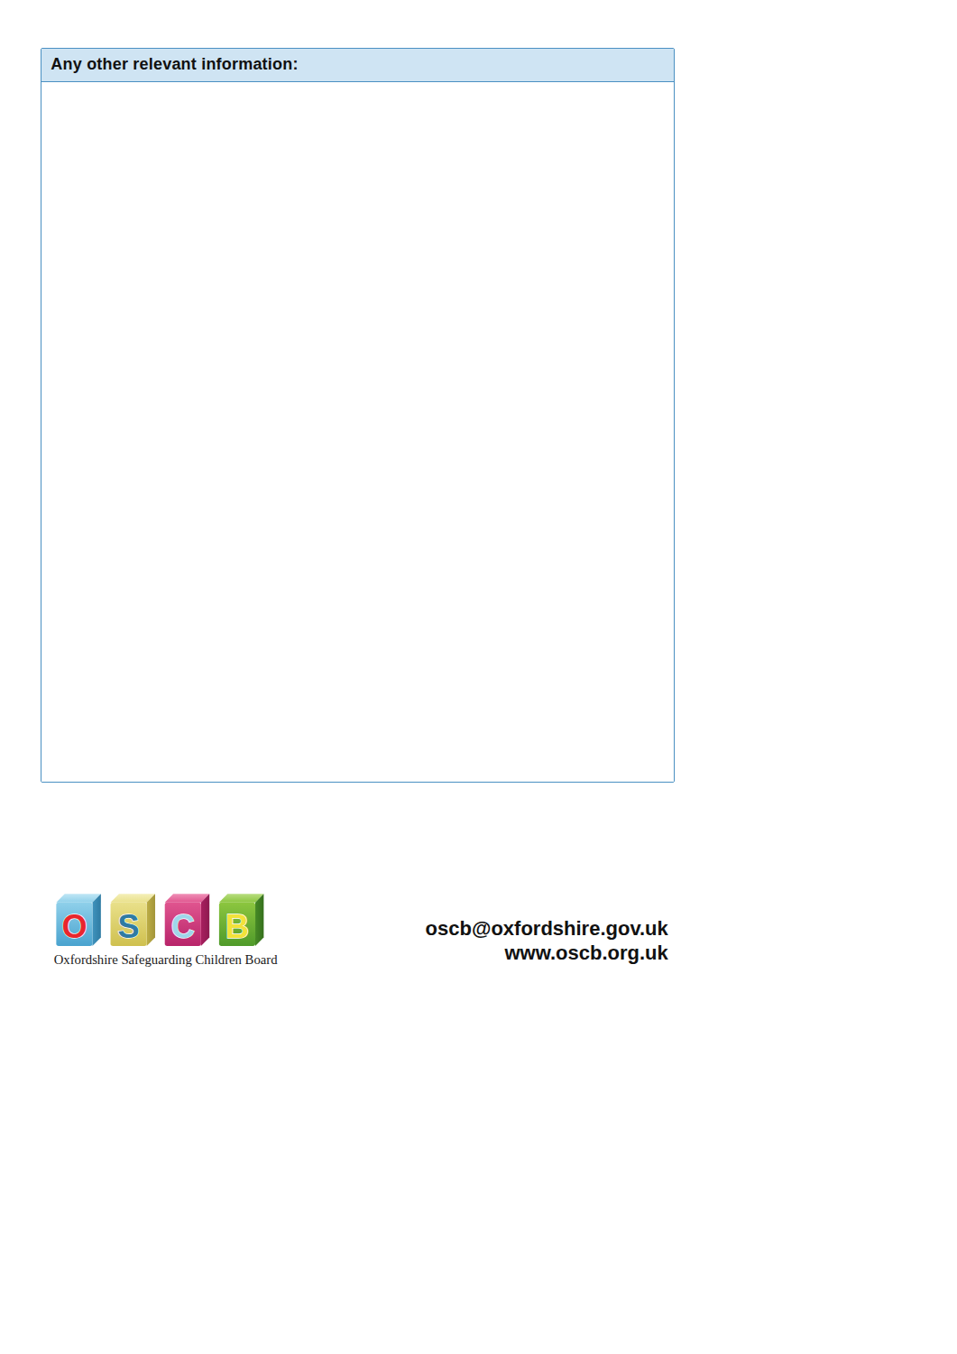Any other relevant information:
O S C B Oxfordshire Safeguarding Children Board
oscb@oxfordshire.gov.uk
www.oscb.org.uk